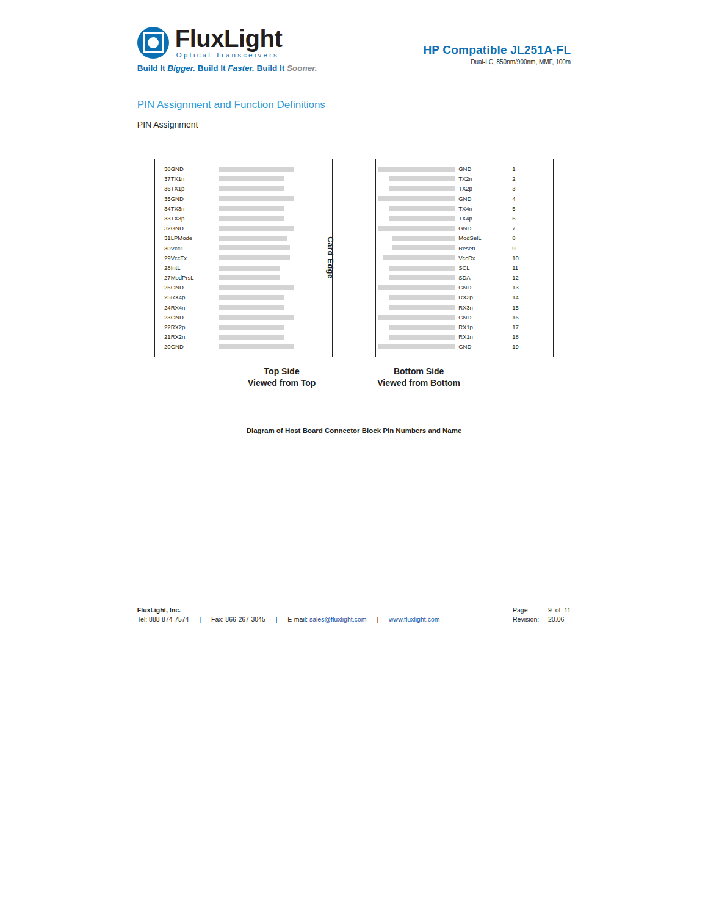FluxLight
Optical Transceivers
Build It Bigger. Build It Faster. Build It Sooner.
HP Compatible JL251A-FL
Dual-LC, 850nm/900nm, MMF, 100m
PIN Assignment and Function Definitions
PIN Assignment
| 38 | GND | |
| 37 | TX1n | |
| 36 | TX1p | |
| 35 | GND | |
| 34 | TX3n | |
| 33 | TX3p | |
| 32 | GND | |
| 31 | LPMode | |
| 30 | Vcc1 | |
| 29 | VccTx | |
| 28 | IntL | |
| 27 | ModPrsL | |
| 26 | GND | |
| 25 | RX4p | |
| 24 | RX4n | |
| 23 | GND | |
| 22 | RX2p | |
| 21 | RX2n | |
| 20 | GND | |
Card Edge
| | GND | 1 |
| | TX2n | 2 |
| | TX2p | 3 |
| | GND | 4 |
| | TX4n | 5 |
| | TX4p | 6 |
| | GND | 7 |
| | ModSelL | 8 |
| | ResetL | 9 |
| | VccRx | 10 |
| | SCL | 11 |
| | SDA | 12 |
| | GND | 13 |
| | RX3p | 14 |
| | RX3n | 15 |
| | GND | 16 |
| | RX1p | 17 |
| | RX1n | 18 |
| | GND | 19 |
Top Side
Viewed from Top
Bottom Side
Viewed from Bottom
Diagram of Host Board Connector Block Pin Numbers and Name
FluxLight, Inc.
Tel: 888-874-7574 | Fax: 866-267-3045 | E-mail: sales@fluxlight.com | www.fluxlight.com
Page9 of 11
Revision: 20.06